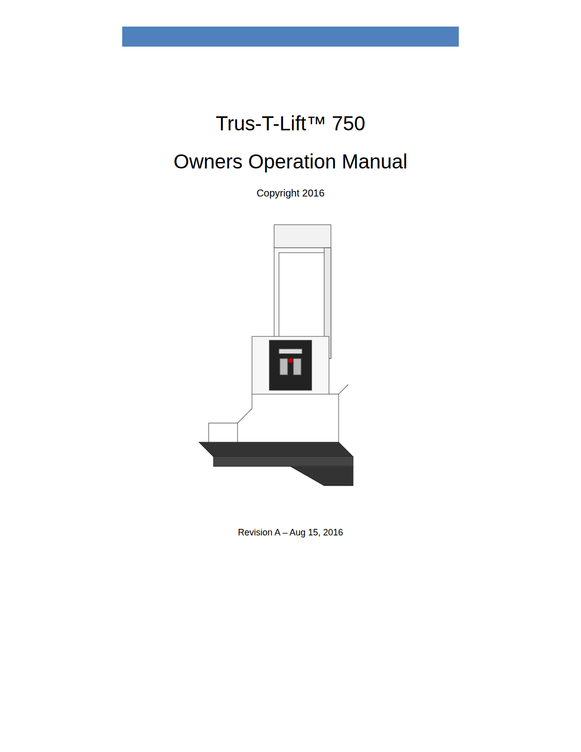Trus-T-Lift™ 750
Owners Operation Manual
Copyright 2016
Revision A – Aug 15, 2016